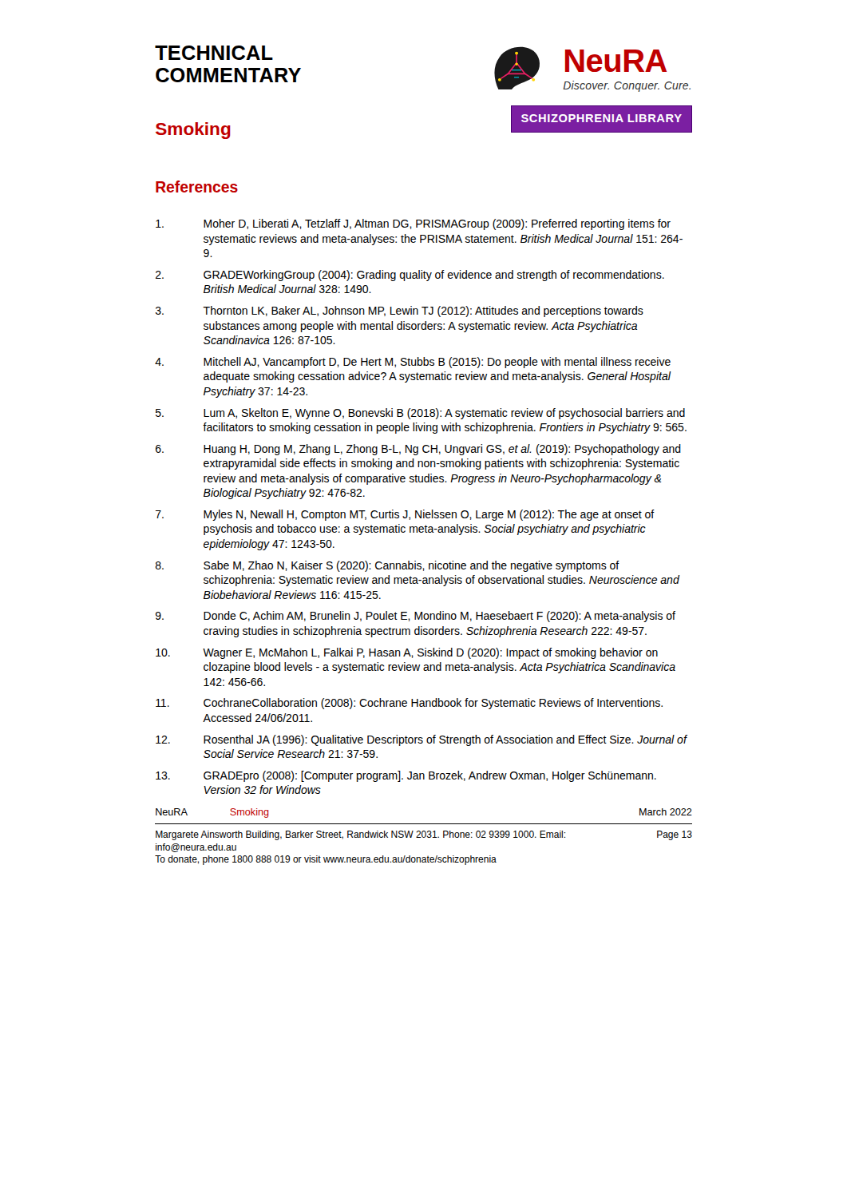TECHNICAL
COMMENTARY
Smoking
Neu RA
Discover. Conquer. Cure.
SCHIZOPHRENIA LIBRARY
References
Moher D, Liberati A, Tetzlaff J, Altman DG, PRISMAGroup (2009): Preferred reporting items for systematic reviews and meta-analyses: the PRISMA statement. British Medical Journal 151: 264-9.
GRADEWorkingGroup (2004): Grading quality of evidence and strength of recommendations. British Medical Journal 328: 1490.
Thornton LK, Baker AL, Johnson MP, Lewin TJ (2012): Attitudes and perceptions towards substances among people with mental disorders: A systematic review. Acta Psychiatrica Scandinavica 126: 87-105.
Mitchell AJ, Vancampfort D, De Hert M, Stubbs B (2015): Do people with mental illness receive adequate smoking cessation advice? A systematic review and meta-analysis. General Hospital Psychiatry 37: 14-23.
Lum A, Skelton E, Wynne O, Bonevski B (2018): A systematic review of psychosocial barriers and facilitators to smoking cessation in people living with schizophrenia. Frontiers in Psychiatry 9: 565.
Huang H, Dong M, Zhang L, Zhong B-L, Ng CH, Ungvari GS, et al. (2019): Psychopathology and extrapyramidal side effects in smoking and non-smoking patients with schizophrenia: Systematic review and meta-analysis of comparative studies. Progress in Neuro-Psychopharmacology & Biological Psychiatry 92: 476-82.
Myles N, Newall H, Compton MT, Curtis J, Nielssen O, Large M (2012): The age at onset of psychosis and tobacco use: a systematic meta-analysis. Social psychiatry and psychiatric epidemiology 47: 1243-50.
Sabe M, Zhao N, Kaiser S (2020): Cannabis, nicotine and the negative symptoms of schizophrenia: Systematic review and meta-analysis of observational studies. Neuroscience and Biobehavioral Reviews 116: 415-25.
Donde C, Achim AM, Brunelin J, Poulet E, Mondino M, Haesebaert F (2020): A meta-analysis of craving studies in schizophrenia spectrum disorders. Schizophrenia Research 222: 49-57.
Wagner E, McMahon L, Falkai P, Hasan A, Siskind D (2020): Impact of smoking behavior on clozapine blood levels - a systematic review and meta-analysis. Acta Psychiatrica Scandinavica 142: 456-66.
CochraneCollaboration (2008): Cochrane Handbook for Systematic Reviews of Interventions. Accessed 24/06/2011.
Rosenthal JA (1996): Qualitative Descriptors of Strength of Association and Effect Size. Journal of Social Service Research 21: 37-59.
GRADEpro (2008): [Computer program]. Jan Brozek, Andrew Oxman, Holger Schünemann. Version 32 for Windows
NeuRA Smoking
March 2022
Margarete Ainsworth Building, Barker Street, Randwick NSW 2031. Phone: 02 9399 1000. Email: info@neura.edu.au
To donate, phone 1800 888 019 or visit www.neura.edu.au/donate/schizophrenia
Page 13